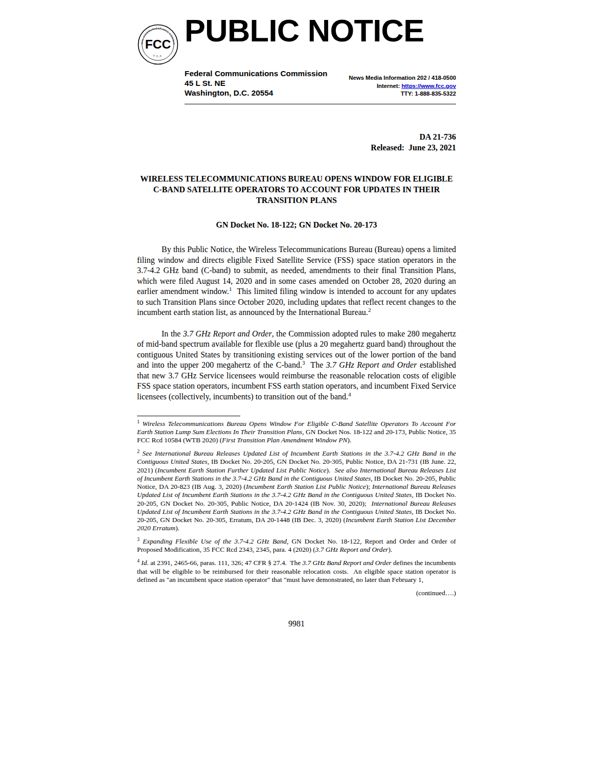FCC FEDERAL COMMUNICATIONS COMMISSION U.S.A.
PUBLIC NOTICE
Federal Communications Commission
45 L St. NE
Washington, D.C. 20554
News Media Information 202 / 418-0500
Internet: https://www.fcc.gov
TTY: 1-888-835-5322
DA 21-736
Released: June 23, 2021
WIRELESS TELECOMMUNICATIONS BUREAU OPENS WINDOW FOR ELIGIBLE
C-BAND SATELLITE OPERATORS TO ACCOUNT FOR UPDATES IN THEIR
TRANSITION PLANS
GN Docket No. 18-122; GN Docket No. 20-173
By this Public Notice, the Wireless Telecommunications Bureau (Bureau) opens a limited filing window and directs eligible Fixed Satellite Service (FSS) space station operators in the 3.7-4.2 GHz band (C-band) to submit, as needed, amendments to their final Transition Plans, which were filed August 14, 2020 and in some cases amended on October 28, 2020 during an earlier amendment window.1 This limited filing window is intended to account for any updates to such Transition Plans since October 2020, including updates that reflect recent changes to the incumbent earth station list, as announced by the International Bureau.2
In the 3.7 GHz Report and Order, the Commission adopted rules to make 280 megahertz of mid-band spectrum available for flexible use (plus a 20 megahertz guard band) throughout the contiguous United States by transitioning existing services out of the lower portion of the band and into the upper 200 megahertz of the C-band.3 The 3.7 GHz Report and Order established that new 3.7 GHz Service licensees would reimburse the reasonable relocation costs of eligible FSS space station operators, incumbent FSS earth station operators, and incumbent Fixed Service licensees (collectively, incumbents) to transition out of the band.4
1 Wireless Telecommunications Bureau Opens Window For Eligible C-Band Satellite Operators To Account For Earth Station Lump Sum Elections In Their Transition Plans, GN Docket Nos. 18-122 and 20-173, Public Notice, 35 FCC Rcd 10584 (WTB 2020) (First Transition Plan Amendment Window PN).
2 See International Bureau Releases Updated List of Incumbent Earth Stations in the 3.7-4.2 GHz Band in the Contiguous United States, IB Docket No. 20-205, GN Docket No. 20-305, Public Notice, DA 21-731 (IB June. 22, 2021) (Incumbent Earth Station Further Updated List Public Notice). See also International Bureau Releases List of Incumbent Earth Stations in the 3.7-4.2 GHz Band in the Contiguous United States, IB Docket No. 20-205, Public Notice, DA 20-823 (IB Aug. 3, 2020) (Incumbent Earth Station List Public Notice); International Bureau Releases Updated List of Incumbent Earth Stations in the 3.7-4.2 GHz Band in the Contiguous United States, IB Docket No. 20-205, GN Docket No. 20-305, Public Notice, DA 20-1424 (IB Nov. 30, 2020); International Bureau Releases Updated List of Incumbent Earth Stations in the 3.7-4.2 GHz Band in the Contiguous United States, IB Docket No. 20-205, GN Docket No. 20-305, Erratum, DA 20-1448 (IB Dec. 3, 2020) (Incumbent Earth Station List December 2020 Erratum).
3 Expanding Flexible Use of the 3.7-4.2 GHz Band, GN Docket No. 18-122, Report and Order and Order of Proposed Modification, 35 FCC Rcd 2343, 2345, para. 4 (2020) (3.7 GHz Report and Order).
4 Id. at 2391, 2465-66, paras. 111, 326; 47 CFR § 27.4. The 3.7 GHz Band Report and Order defines the incumbents that will be eligible to be reimbursed for their reasonable relocation costs. An eligible space station operator is defined as "an incumbent space station operator" that "must have demonstrated, no later than February 1,
(continued….)
9981